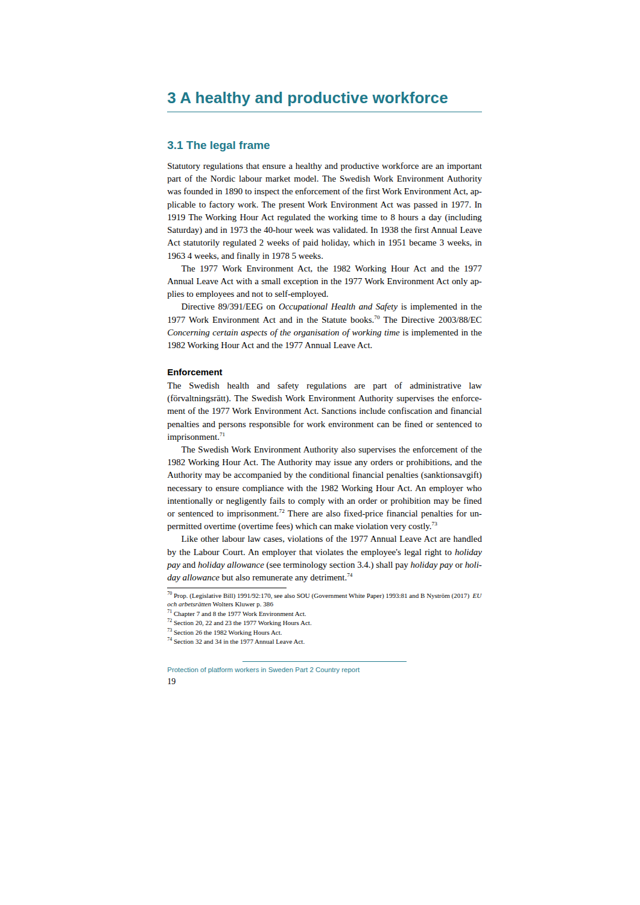3 A healthy and productive workforce
3.1 The legal frame
Statutory regulations that ensure a healthy and productive workforce are an important part of the Nordic labour market model. The Swedish Work Environment Authority was founded in 1890 to inspect the enforcement of the first Work Environment Act, applicable to factory work. The present Work Environment Act was passed in 1977. In 1919 The Working Hour Act regulated the working time to 8 hours a day (including Saturday) and in 1973 the 40-hour week was validated. In 1938 the first Annual Leave Act statutorily regulated 2 weeks of paid holiday, which in 1951 became 3 weeks, in 1963 4 weeks, and finally in 1978 5 weeks.
The 1977 Work Environment Act, the 1982 Working Hour Act and the 1977 Annual Leave Act with a small exception in the 1977 Work Environment Act only applies to employees and not to self-employed.
Directive 89/391/EEG on Occupational Health and Safety is implemented in the 1977 Work Environment Act and in the Statute books.70 The Directive 2003/88/EC Concerning certain aspects of the organisation of working time is implemented in the 1982 Working Hour Act and the 1977 Annual Leave Act.
Enforcement
The Swedish health and safety regulations are part of administrative law (förvaltningsrätt). The Swedish Work Environment Authority supervises the enforcement of the 1977 Work Environment Act. Sanctions include confiscation and financial penalties and persons responsible for work environment can be fined or sentenced to imprisonment.71
The Swedish Work Environment Authority also supervises the enforcement of the 1982 Working Hour Act. The Authority may issue any orders or prohibitions, and the Authority may be accompanied by the conditional financial penalties (sanktionsavgift) necessary to ensure compliance with the 1982 Working Hour Act. An employer who intentionally or negligently fails to comply with an order or prohibition may be fined or sentenced to imprisonment.72 There are also fixed-price financial penalties for unpermitted overtime (overtime fees) which can make violation very costly.73
Like other labour law cases, violations of the 1977 Annual Leave Act are handled by the Labour Court. An employer that violates the employee's legal right to holiday pay and holiday allowance (see terminology section 3.4.) shall pay holiday pay or holiday allowance but also remunerate any detriment.74
70 Prop. (Legislative Bill) 1991/92:170, see also SOU (Government White Paper) 1993:81 and B Nyström (2017) EU och arbetsrätten Wolters Kluwer p. 386
71 Chapter 7 and 8 the 1977 Work Environment Act.
72 Section 20, 22 and 23 the 1977 Working Hours Act.
73 Section 26 the 1982 Working Hours Act.
74 Section 32 and 34 in the 1977 Annual Leave Act.
Protection of platform workers in Sweden Part 2 Country report
19